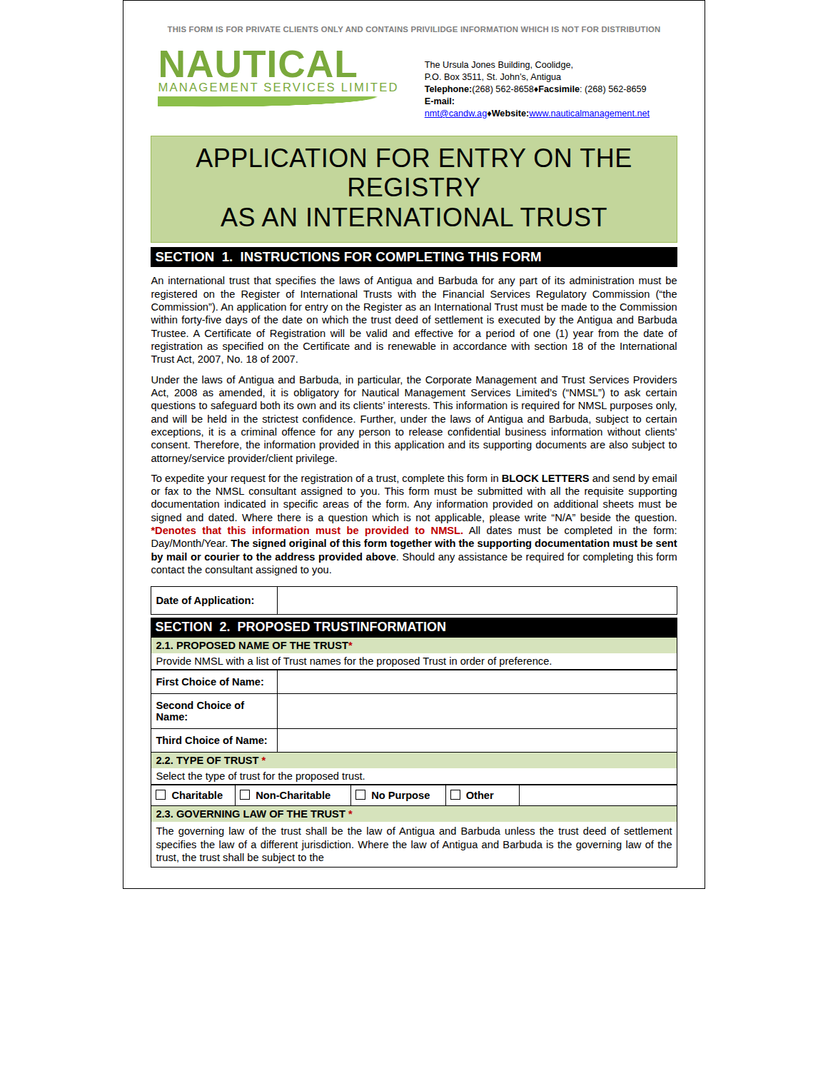THIS FORM IS FOR PRIVATE CLIENTS ONLY AND CONTAINS PRIVILIDGE INFORMATION WHICH IS NOT FOR DISTRIBUTION
NAUTICAL
MANAGEMENT SERVICES LIMITED
The Ursula Jones Building, Coolidge,
P.O. Box 3511, St. John’s, Antigua
Telephone:(268) 562-8658♦Facsimile: (268) 562-8659
E-mail: nmt@candw.ag♦Website: www.nauticalmanagement.net
APPLICATION FOR ENTRY ON THE REGISTRY
AS AN INTERNATIONAL TRUST
SECTION 1. INSTRUCTIONS FOR COMPLETING THIS FORM
An international trust that specifies the laws of Antigua and Barbuda for any part of its administration must be registered on the Register of International Trusts with the Financial Services Regulatory Commission (“the Commission”). An application for entry on the Register as an International Trust must be made to the Commission within forty-five days of the date on which the trust deed of settlement is executed by the Antigua and Barbuda Trustee. A Certificate of Registration will be valid and effective for a period of one (1) year from the date of registration as specified on the Certificate and is renewable in accordance with section 18 of the International Trust Act, 2007, No. 18 of 2007.
Under the laws of Antigua and Barbuda, in particular, the Corporate Management and Trust Services Providers Act, 2008 as amended, it is obligatory for Nautical Management Services Limited’s (“NMSL”) to ask certain questions to safeguard both its own and its clients’ interests. This information is required for NMSL purposes only, and will be held in the strictest confidence. Further, under the laws of Antigua and Barbuda, subject to certain exceptions, it is a criminal offence for any person to release confidential business information without clients’ consent. Therefore, the information provided in this application and its supporting documents are also subject to attorney/service provider/client privilege.
To expedite your request for the registration of a trust, complete this form in BLOCK LETTERS and send by email or fax to the NMSL consultant assigned to you. This form must be submitted with all the requisite supporting documentation indicated in specific areas of the form. Any information provided on additional sheets must be signed and dated. Where there is a question which is not applicable, please write “N/A” beside the question. *Denotes that this information must be provided to NMSL. All dates must be completed in the form: Day/Month/Year. The signed original of this form together with the supporting documentation must be sent by mail or courier to the address provided above. Should any assistance be required for completing this form contact the consultant assigned to you.
| Date of Application: | |
SECTION 2. PROPOSED TRUSTINFORMATION
2.1. PROPOSED NAME OF THE TRUST*
Provide NMSL with a list of Trust names for the proposed Trust in order of preference.
| First Choice of Name: | |
| Second Choice of Name: | |
| Third Choice of Name: | |
2.2. TYPE OF TRUST *
Select the type of trust for the proposed trust.
| Charitable | Non-Charitable | No Purpose | Other | |
2.3. GOVERNING LAW OF THE TRUST *
The governing law of the trust shall be the law of Antigua and Barbuda unless the trust deed of settlement specifies the law of a different jurisdiction. Where the law of Antigua and Barbuda is the governing law of the trust, the trust shall be subject to the